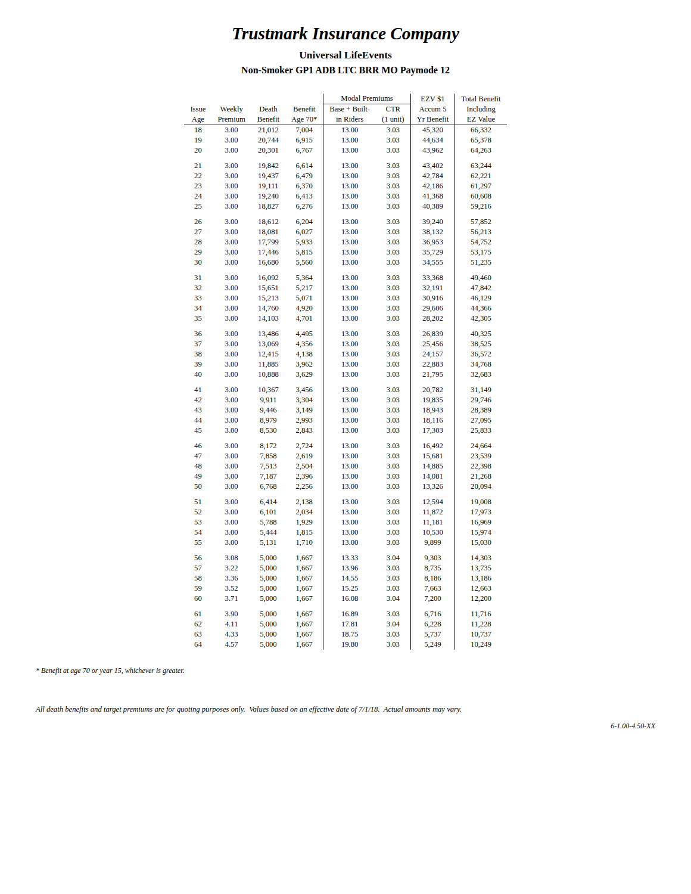Trustmark Insurance Company
Universal LifeEvents
Non-Smoker GP1 ADB LTC BRR MO Paymode 12
| | | | | Modal Premiums | EZV $1 | Total Benefit |
| --- | --- | --- | --- | --- | --- | --- |
| Issue | Weekly | Death | Benefit | Base + Built- | CTR | Accum 5 | Including |
| Age | Premium | Benefit | Age 70* | in Riders | (1 unit) | Yr Benefit | EZ Value |
| 18 | 3.00 | 21,012 | 7,004 | 13.00 | 3.03 | 45,320 | 66,332 |
| 19 | 3.00 | 20,744 | 6,915 | 13.00 | 3.03 | 44,634 | 65,378 |
| 20 | 3.00 | 20,301 | 6,767 | 13.00 | 3.03 | 43,962 | 64,263 |
| 21 | 3.00 | 19,842 | 6,614 | 13.00 | 3.03 | 43,402 | 63,244 |
| 22 | 3.00 | 19,437 | 6,479 | 13.00 | 3.03 | 42,784 | 62,221 |
| 23 | 3.00 | 19,111 | 6,370 | 13.00 | 3.03 | 42,186 | 61,297 |
| 24 | 3.00 | 19,240 | 6,413 | 13.00 | 3.03 | 41,368 | 60,608 |
| 25 | 3.00 | 18,827 | 6,276 | 13.00 | 3.03 | 40,389 | 59,216 |
| 26 | 3.00 | 18,612 | 6,204 | 13.00 | 3.03 | 39,240 | 57,852 |
| 27 | 3.00 | 18,081 | 6,027 | 13.00 | 3.03 | 38,132 | 56,213 |
| 28 | 3.00 | 17,799 | 5,933 | 13.00 | 3.03 | 36,953 | 54,752 |
| 29 | 3.00 | 17,446 | 5,815 | 13.00 | 3.03 | 35,729 | 53,175 |
| 30 | 3.00 | 16,680 | 5,560 | 13.00 | 3.03 | 34,555 | 51,235 |
| 31 | 3.00 | 16,092 | 5,364 | 13.00 | 3.03 | 33,368 | 49,460 |
| 32 | 3.00 | 15,651 | 5,217 | 13.00 | 3.03 | 32,191 | 47,842 |
| 33 | 3.00 | 15,213 | 5,071 | 13.00 | 3.03 | 30,916 | 46,129 |
| 34 | 3.00 | 14,760 | 4,920 | 13.00 | 3.03 | 29,606 | 44,366 |
| 35 | 3.00 | 14,103 | 4,701 | 13.00 | 3.03 | 28,202 | 42,305 |
| 36 | 3.00 | 13,486 | 4,495 | 13.00 | 3.03 | 26,839 | 40,325 |
| 37 | 3.00 | 13,069 | 4,356 | 13.00 | 3.03 | 25,456 | 38,525 |
| 38 | 3.00 | 12,415 | 4,138 | 13.00 | 3.03 | 24,157 | 36,572 |
| 39 | 3.00 | 11,885 | 3,962 | 13.00 | 3.03 | 22,883 | 34,768 |
| 40 | 3.00 | 10,888 | 3,629 | 13.00 | 3.03 | 21,795 | 32,683 |
| 41 | 3.00 | 10,367 | 3,456 | 13.00 | 3.03 | 20,782 | 31,149 |
| 42 | 3.00 | 9,911 | 3,304 | 13.00 | 3.03 | 19,835 | 29,746 |
| 43 | 3.00 | 9,446 | 3,149 | 13.00 | 3.03 | 18,943 | 28,389 |
| 44 | 3.00 | 8,979 | 2,993 | 13.00 | 3.03 | 18,116 | 27,095 |
| 45 | 3.00 | 8,530 | 2,843 | 13.00 | 3.03 | 17,303 | 25,833 |
| 46 | 3.00 | 8,172 | 2,724 | 13.00 | 3.03 | 16,492 | 24,664 |
| 47 | 3.00 | 7,858 | 2,619 | 13.00 | 3.03 | 15,681 | 23,539 |
| 48 | 3.00 | 7,513 | 2,504 | 13.00 | 3.03 | 14,885 | 22,398 |
| 49 | 3.00 | 7,187 | 2,396 | 13.00 | 3.03 | 14,081 | 21,268 |
| 50 | 3.00 | 6,768 | 2,256 | 13.00 | 3.03 | 13,326 | 20,094 |
| 51 | 3.00 | 6,414 | 2,138 | 13.00 | 3.03 | 12,594 | 19,008 |
| 52 | 3.00 | 6,101 | 2,034 | 13.00 | 3.03 | 11,872 | 17,973 |
| 53 | 3.00 | 5,788 | 1,929 | 13.00 | 3.03 | 11,181 | 16,969 |
| 54 | 3.00 | 5,444 | 1,815 | 13.00 | 3.03 | 10,530 | 15,974 |
| 55 | 3.00 | 5,131 | 1,710 | 13.00 | 3.03 | 9,899 | 15,030 |
| 56 | 3.08 | 5,000 | 1,667 | 13.33 | 3.04 | 9,303 | 14,303 |
| 57 | 3.22 | 5,000 | 1,667 | 13.96 | 3.03 | 8,735 | 13,735 |
| 58 | 3.36 | 5,000 | 1,667 | 14.55 | 3.03 | 8,186 | 13,186 |
| 59 | 3.52 | 5,000 | 1,667 | 15.25 | 3.03 | 7,663 | 12,663 |
| 60 | 3.71 | 5,000 | 1,667 | 16.08 | 3.04 | 7,200 | 12,200 |
| 61 | 3.90 | 5,000 | 1,667 | 16.89 | 3.03 | 6,716 | 11,716 |
| 62 | 4.11 | 5,000 | 1,667 | 17.81 | 3.04 | 6,228 | 11,228 |
| 63 | 4.33 | 5,000 | 1,667 | 18.75 | 3.03 | 5,737 | 10,737 |
| 64 | 4.57 | 5,000 | 1,667 | 19.80 | 3.03 | 5,249 | 10,249 |
* Benefit at age 70 or year 15, whichever is greater.
All death benefits and target premiums are for quoting purposes only. Values based on an effective date of 7/1/18. Actual amounts may vary.
6-1.00-4.50-XX